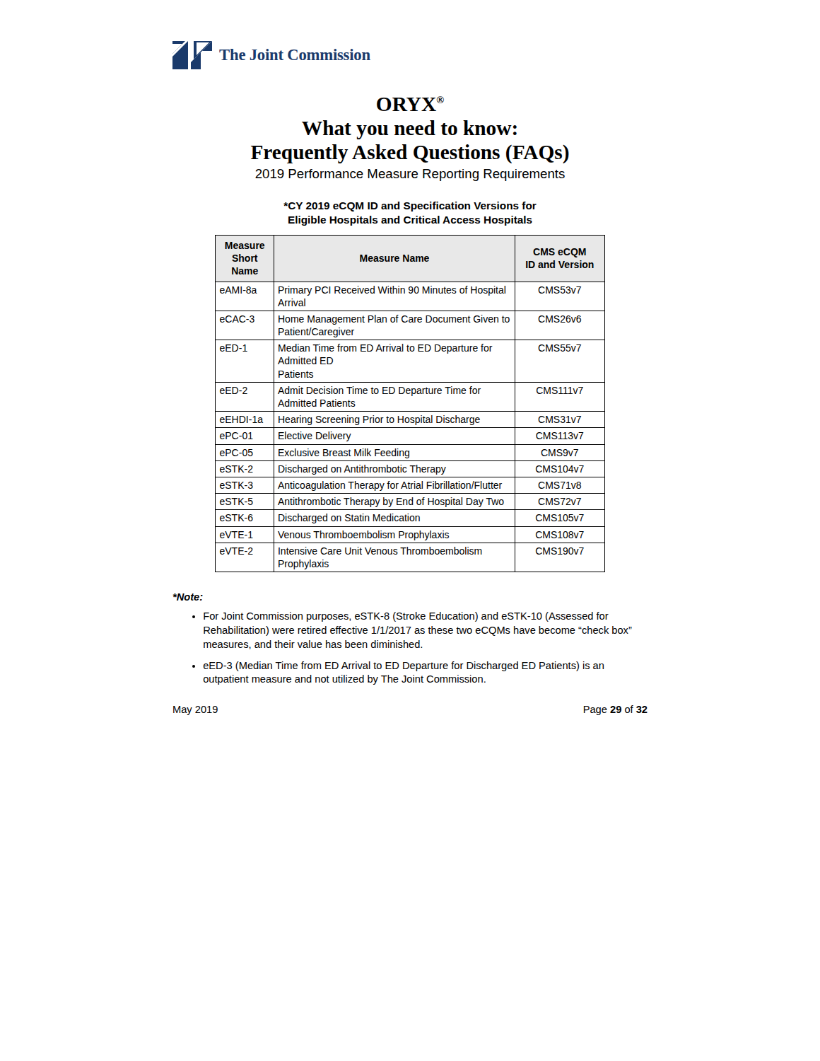The Joint Commission
ORYX®
What you need to know:
Frequently Asked Questions (FAQs)
2019 Performance Measure Reporting Requirements
*CY 2019 eCQM ID and Specification Versions for
Eligible Hospitals and Critical Access Hospitals
| Measure Short Name | Measure Name | CMS eCQM ID and Version |
| --- | --- | --- |
| eAMI-8a | Primary PCI Received Within 90 Minutes of Hospital Arrival | CMS53v7 |
| eCAC-3 | Home Management Plan of Care Document Given to Patient/Caregiver | CMS26v6 |
| eED-1 | Median Time from ED Arrival to ED Departure for Admitted ED Patients | CMS55v7 |
| eED-2 | Admit Decision Time to ED Departure Time for Admitted Patients | CMS111v7 |
| eEHDI-1a | Hearing Screening Prior to Hospital Discharge | CMS31v7 |
| ePC-01 | Elective Delivery | CMS113v7 |
| ePC-05 | Exclusive Breast Milk Feeding | CMS9v7 |
| eSTK-2 | Discharged on Antithrombotic Therapy | CMS104v7 |
| eSTK-3 | Anticoagulation Therapy for Atrial Fibrillation/Flutter | CMS71v8 |
| eSTK-5 | Antithrombotic Therapy by End of Hospital Day Two | CMS72v7 |
| eSTK-6 | Discharged on Statin Medication | CMS105v7 |
| eVTE-1 | Venous Thromboembolism Prophylaxis | CMS108v7 |
| eVTE-2 | Intensive Care Unit Venous Thromboembolism Prophylaxis | CMS190v7 |
*Note:
For Joint Commission purposes, eSTK-8 (Stroke Education) and eSTK-10 (Assessed for Rehabilitation) were retired effective 1/1/2017 as these two eCQMs have become “check box” measures, and their value has been diminished.
eED-3 (Median Time from ED Arrival to ED Departure for Discharged ED Patients) is an outpatient measure and not utilized by The Joint Commission.
May 2019 Page 29 of 32